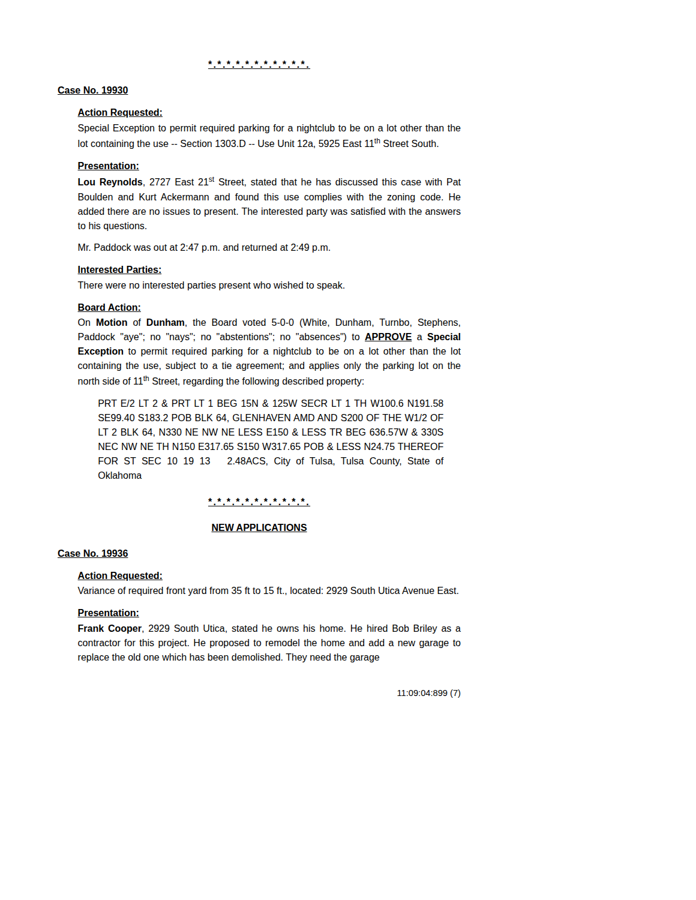*.*.*.*.*.*.*.*.*.*.*.
Case No. 19930
Action Requested:
Special Exception to permit required parking for a nightclub to be on a lot other than the lot containing the use -- Section 1303.D -- Use Unit 12a, 5925 East 11th Street South.
Presentation:
Lou Reynolds, 2727 East 21st Street, stated that he has discussed this case with Pat Boulden and Kurt Ackermann and found this use complies with the zoning code. He added there are no issues to present. The interested party was satisfied with the answers to his questions.
Mr. Paddock was out at 2:47 p.m. and returned at 2:49 p.m.
Interested Parties:
There were no interested parties present who wished to speak.
Board Action:
On Motion of Dunham, the Board voted 5-0-0 (White, Dunham, Turnbo, Stephens, Paddock "aye"; no "nays"; no "abstentions"; no "absences") to APPROVE a Special Exception to permit required parking for a nightclub to be on a lot other than the lot containing the use, subject to a tie agreement; and applies only the parking lot on the north side of 11th Street, regarding the following described property:
PRT E/2 LT 2 & PRT LT 1 BEG 15N & 125W SECR LT 1 TH W100.6 N191.58 SE99.40 S183.2 POB BLK 64, GLENHAVEN AMD AND S200 OF THE W1/2 OF LT 2 BLK 64, N330 NE NW NE LESS E150 & LESS TR BEG 636.57W & 330S NEC NW NE TH N150 E317.65 S150 W317.65 POB & LESS N24.75 THEREOF FOR ST SEC 10 19 13 2.48ACS, City of Tulsa, Tulsa County, State of Oklahoma
*.*.*.*.*.*.*.*.*.*.*.
NEW APPLICATIONS
Case No. 19936
Action Requested:
Variance of required front yard from 35 ft to 15 ft., located: 2929 South Utica Avenue East.
Presentation:
Frank Cooper, 2929 South Utica, stated he owns his home. He hired Bob Briley as a contractor for this project. He proposed to remodel the home and add a new garage to replace the old one which has been demolished. They need the garage
11:09:04:899 (7)